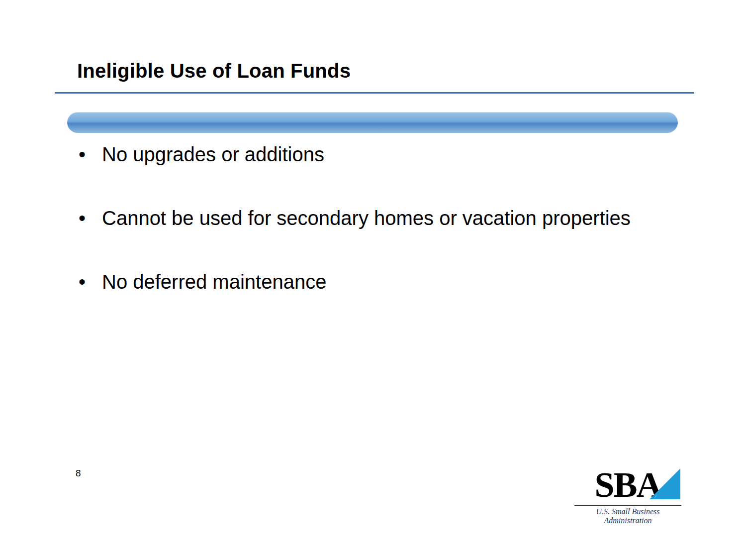Ineligible Use of Loan Funds
No upgrades or additions
Cannot be used for secondary homes or vacation properties
No deferred maintenance
8
SBA
U.S. Small Business Administration